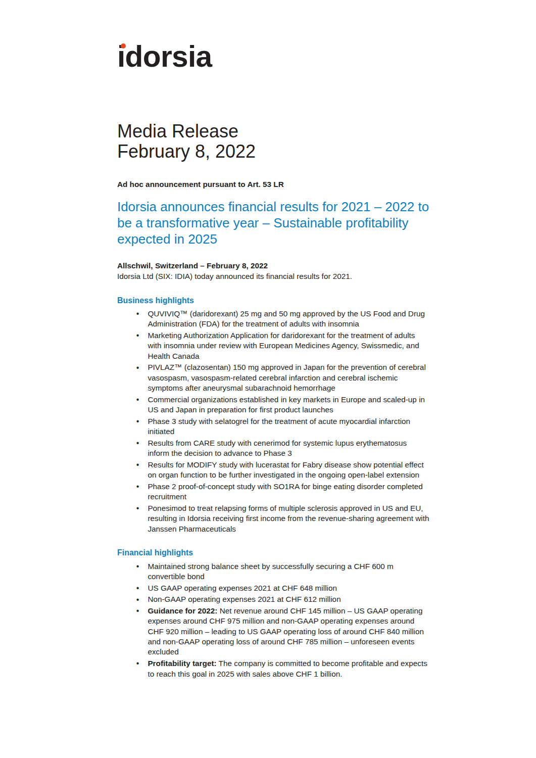idorsia
Media Release
February 8, 2022
Ad hoc announcement pursuant to Art. 53 LR
Idorsia announces financial results for 2021 – 2022 to be a transformative year – Sustainable profitability expected in 2025
Allschwil, Switzerland – February 8, 2022
Idorsia Ltd (SIX: IDIA) today announced its financial results for 2021.
Business highlights
QUVIVIQ™ (daridorexant) 25 mg and 50 mg approved by the US Food and Drug Administration (FDA) for the treatment of adults with insomnia
Marketing Authorization Application for daridorexant for the treatment of adults with insomnia under review with European Medicines Agency, Swissmedic, and Health Canada
PIVLAZ™ (clazosentan) 150 mg approved in Japan for the prevention of cerebral vasospasm, vasospasm-related cerebral infarction and cerebral ischemic symptoms after aneurysmal subarachnoid hemorrhage
Commercial organizations established in key markets in Europe and scaled-up in US and Japan in preparation for first product launches
Phase 3 study with selatogrel for the treatment of acute myocardial infarction initiated
Results from CARE study with cenerimod for systemic lupus erythematosus inform the decision to advance to Phase 3
Results for MODIFY study with lucerastat for Fabry disease show potential effect on organ function to be further investigated in the ongoing open-label extension
Phase 2 proof-of-concept study with SO1RA for binge eating disorder completed recruitment
Ponesimod to treat relapsing forms of multiple sclerosis approved in US and EU, resulting in Idorsia receiving first income from the revenue-sharing agreement with Janssen Pharmaceuticals
Financial highlights
Maintained strong balance sheet by successfully securing a CHF 600 m convertible bond
US GAAP operating expenses 2021 at CHF 648 million
Non-GAAP operating expenses 2021 at CHF 612 million
Guidance for 2022: Net revenue around CHF 145 million – US GAAP operating expenses around CHF 975 million and non-GAAP operating expenses around CHF 920 million – leading to US GAAP operating loss of around CHF 840 million and non-GAAP operating loss of around CHF 785 million – unforeseen events excluded
Profitability target: The company is committed to become profitable and expects to reach this goal in 2025 with sales above CHF 1 billion.